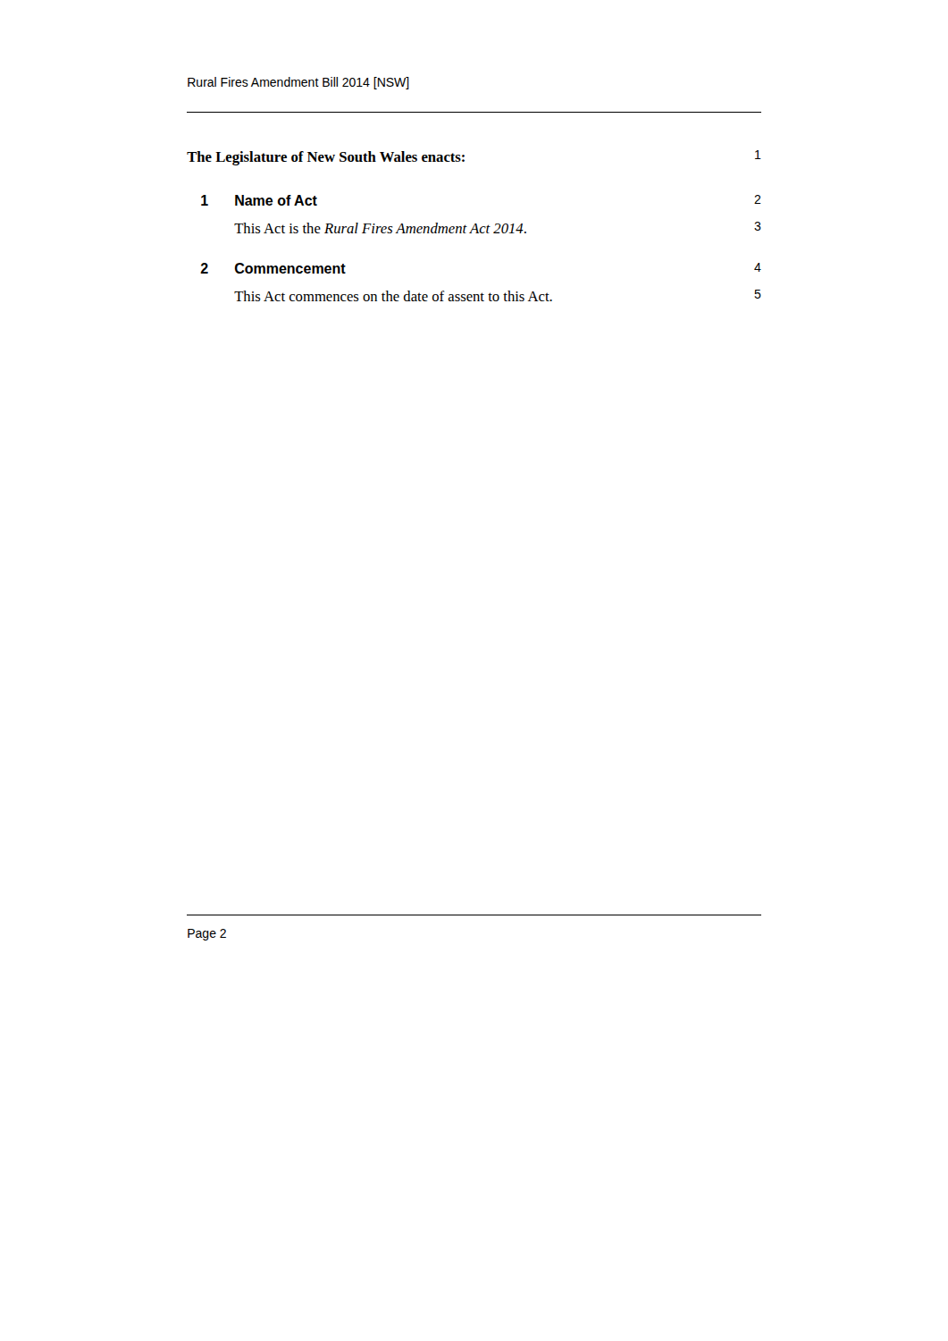Rural Fires Amendment Bill 2014 [NSW]
The Legislature of New South Wales enacts: 1
1 Name of Act 2
This Act is the Rural Fires Amendment Act 2014.3
2 Commencement 4
This Act commences on the date of assent to this Act.5
Page 2